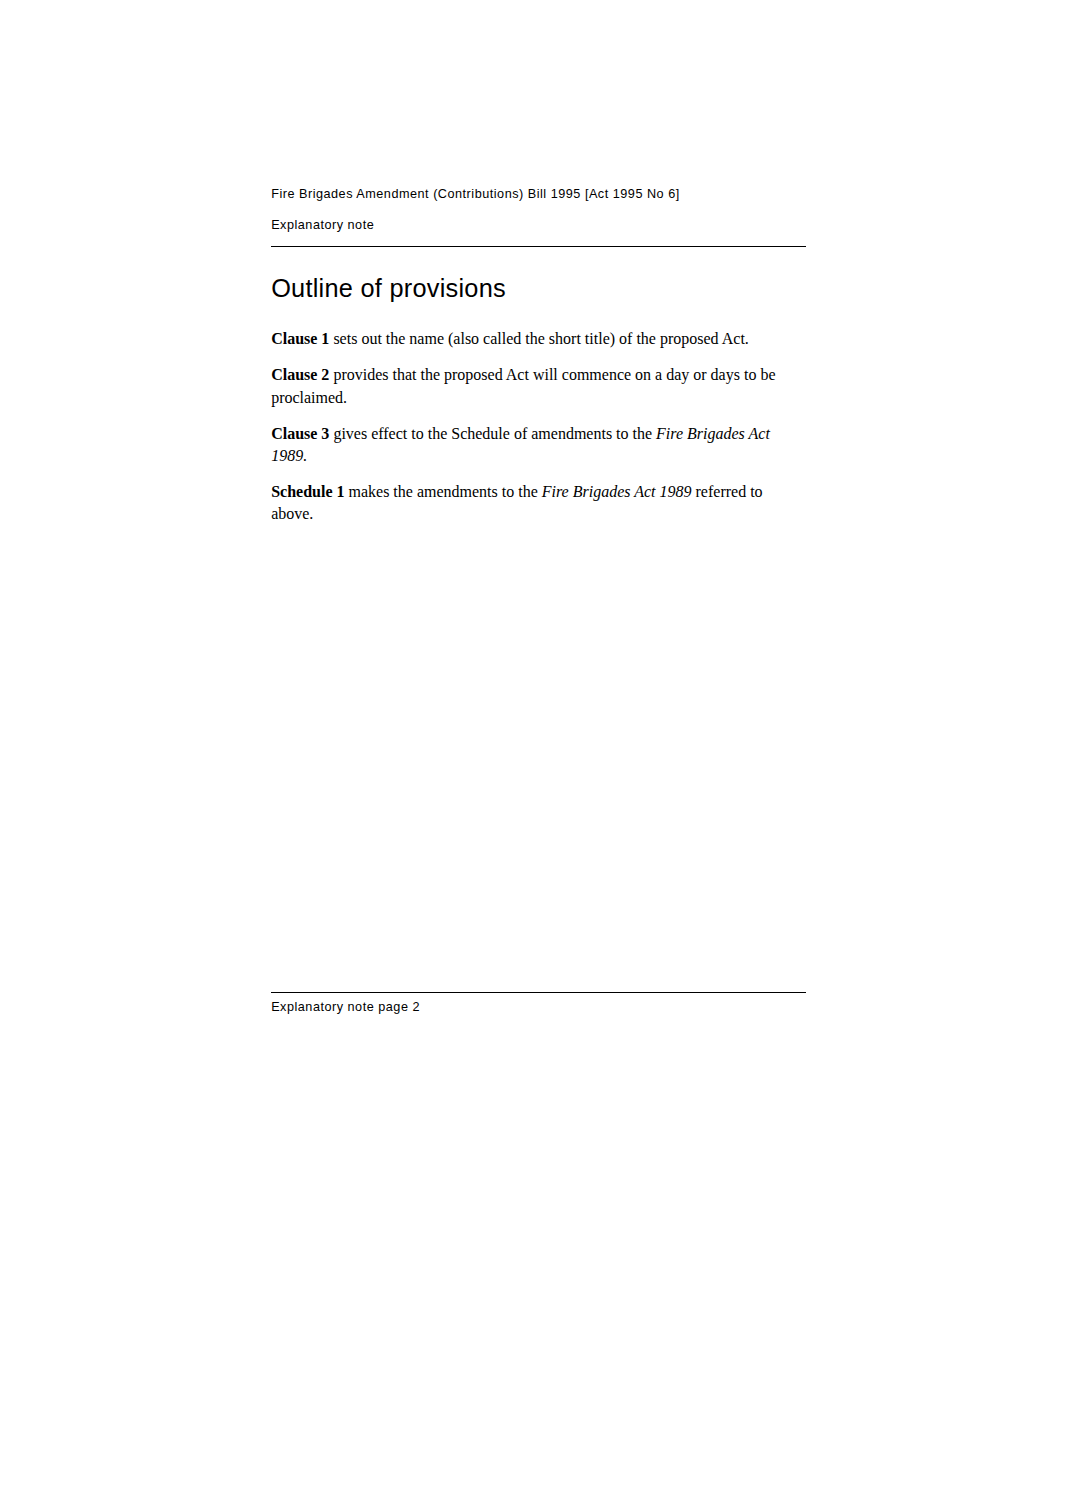Fire Brigades Amendment (Contributions) Bill 1995 [Act 1995 No 6]
Explanatory note
Outline of provisions
Clause 1 sets out the name (also called the short title) of the proposed Act.
Clause 2 provides that the proposed Act will commence on a day or days to be proclaimed.
Clause 3 gives effect to the Schedule of amendments to the Fire Brigades Act 1989.
Schedule 1 makes the amendments to the Fire Brigades Act 1989 referred to above.
Explanatory note page 2